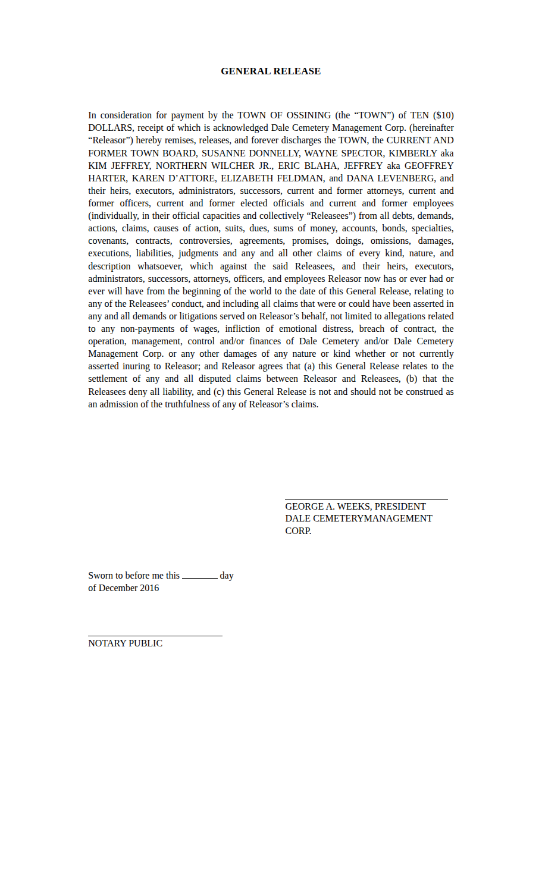GENERAL RELEASE
In consideration for payment by the TOWN OF OSSINING (the “TOWN”) of TEN ($10) DOLLARS, receipt of which is acknowledged Dale Cemetery Management Corp. (hereinafter “Releasor”) hereby remises, releases, and forever discharges the TOWN, the CURRENT AND FORMER TOWN BOARD, SUSANNE DONNELLY, WAYNE SPECTOR, KIMBERLY aka KIM JEFFREY, NORTHERN WILCHER JR., ERIC BLAHA, JEFFREY aka GEOFFREY HARTER, KAREN D’ATTORE, ELIZABETH FELDMAN, and DANA LEVENBERG, and their heirs, executors, administrators, successors, current and former attorneys, current and former officers, current and former elected officials and current and former employees (individually, in their official capacities and collectively “Releasees”) from all debts, demands, actions, claims, causes of action, suits, dues, sums of money, accounts, bonds, specialties, covenants, contracts, controversies, agreements, promises, doings, omissions, damages, executions, liabilities, judgments and any and all other claims of every kind, nature, and description whatsoever, which against the said Releasees, and their heirs, executors, administrators, successors, attorneys, officers, and employees Releasor now has or ever had or ever will have from the beginning of the world to the date of this General Release, relating to any of the Releasees’ conduct, and including all claims that were or could have been asserted in any and all demands or litigations served on Releasor’s behalf, not limited to allegations related to any non-payments of wages, infliction of emotional distress, breach of contract, the operation, management, control and/or finances of Dale Cemetery and/or Dale Cemetery Management Corp. or any other damages of any nature or kind whether or not currently asserted inuring to Releasor; and Releasor agrees that (a) this General Release relates to the settlement of any and all disputed claims between Releasor and Releasees, (b) that the Releasees deny all liability, and (c) this General Release is not and should not be construed as an admission of the truthfulness of any of Releasor’s claims.
GEORGE A. WEEKS, PRESIDENT
DALE CEMETERYMANAGEMENT
CORP.
Sworn to before me this day
of December 2016
NOTARY PUBLIC